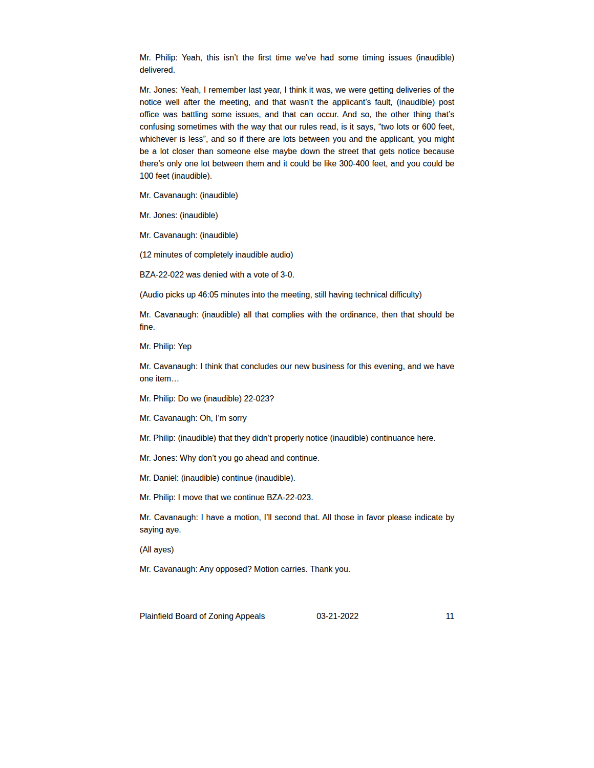Mr. Philip: Yeah, this isn’t the first time we've had some timing issues (inaudible) delivered.
Mr. Jones: Yeah, I remember last year, I think it was, we were getting deliveries of the notice well after the meeting, and that wasn’t the applicant’s fault, (inaudible) post office was battling some issues, and that can occur. And so, the other thing that’s confusing sometimes with the way that our rules read, is it says, “two lots or 600 feet, whichever is less”, and so if there are lots between you and the applicant, you might be a lot closer than someone else maybe down the street that gets notice because there’s only one lot between them and it could be like 300-400 feet, and you could be 100 feet (inaudible).
Mr. Cavanaugh: (inaudible)
Mr. Jones: (inaudible)
Mr. Cavanaugh: (inaudible)
(12 minutes of completely inaudible audio)
BZA-22-022 was denied with a vote of 3-0.
(Audio picks up 46:05 minutes into the meeting, still having technical difficulty)
Mr. Cavanaugh: (inaudible) all that complies with the ordinance, then that should be fine.
Mr. Philip: Yep
Mr. Cavanaugh: I think that concludes our new business for this evening, and we have one item…
Mr. Philip: Do we (inaudible) 22-023?
Mr. Cavanaugh: Oh, I’m sorry
Mr. Philip: (inaudible) that they didn’t properly notice (inaudible) continuance here.
Mr. Jones: Why don’t you go ahead and continue.
Mr. Daniel: (inaudible) continue (inaudible).
Mr. Philip: I move that we continue BZA-22-023.
Mr. Cavanaugh: I have a motion, I’ll second that. All those in favor please indicate by saying aye.
(All ayes)
Mr. Cavanaugh: Any opposed? Motion carries. Thank you.
Plainfield Board of Zoning Appeals 03-21-2022 11